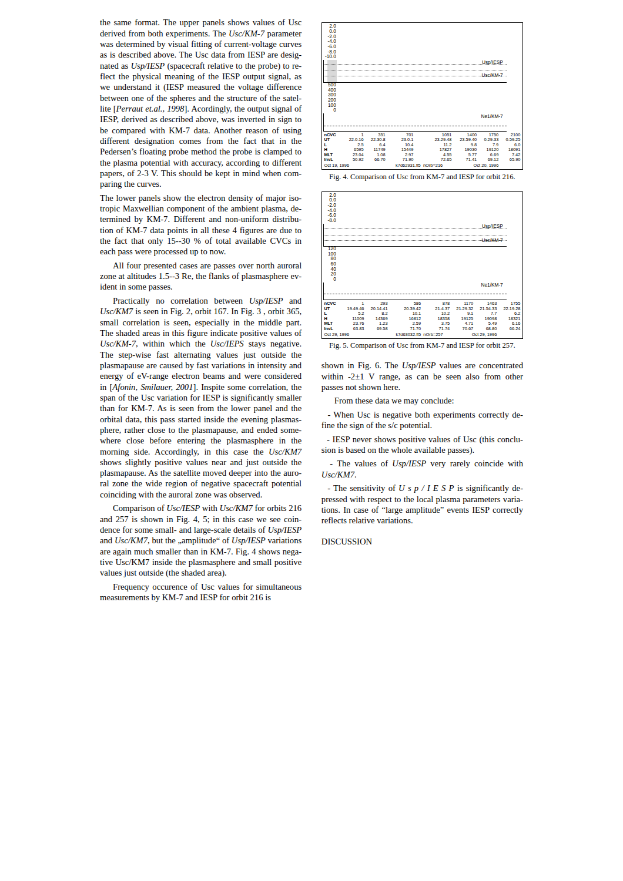the same format. The upper panels shows values of Usc derived from both experiments. The Usc/KM-7 parameter was determined by visual fitting of current-voltage curves as is described above. The Usc data from IESP are designated as Usp/IESP (spacecraft relative to the probe) to reflect the physical meaning of the IESP output signal, as we understand it (IESP measured the voltage difference between one of the spheres and the structure of the satellite [Perraut et.al., 1998]. Acordingly, the output signal of IESP, derived as described above, was inverted in sign to be compared with KM-7 data. Another reason of using different designation comes from the fact that in the Pedersen’s floating probe method the probe is clamped to the plasma potential with accuracy, according to different papers, of 2-3 V. This should be kept in mind when comparing the curves.
The lower panels show the electron density of major isotropic Maxwellian component of the ambient plasma, determined by KM-7. Different and non-uniform distribution of KM-7 data points in all these 4 figures are due to the fact that only 15--30 % of total available CVCs in each pass were processed up to now.
All four presented cases are passes over north auroral zone at altitudes 1.5--3 Re, the flanks of plasmasphere evident in some passes.
Practically no correlation between Usp/IESP and Usc/KM7 is seen in Fig. 2, orbit 167. In Fig. 3 , orbit 365, small correlation is seen, especially in the middle part. The shaded areas in this figure indicate positive values of Usc/KM-7, within which the Usc/IEPS stays negative. The step-wise fast alternating values just outside the plasmapause are caused by fast variations in intensity and energy of eV-range electron beams and were considered in [Afonin, Smilauer, 2001]. Inspite some correlation, the span of the Usc variation for IESP is significantly smaller than for KM-7. As is seen from the lower panel and the orbital data, this pass started inside the evening plasmasphere, rather close to the plasmapause, and ended somewhere close before entering the plasmasphere in the morning side. Accordingly, in this case the Usc/KM7 shows slightly positive values near and just outside the plasmapause. As the satellite moved deeper into the auroral zone the wide region of negative spacecraft potential coinciding with the auroral zone was observed.
Comparison of Usc/IESP with Usc/KM7 for orbits 216 and 257 is shown in Fig. 4, 5; in this case we see coindence for some small- and large-scale details of Usp/IESP and Usc/KM7, but the „amplitude“ of Usp/IESP variations are again much smaller than in KM-7. Fig. 4 shows negative Usc/KM7 inside the plasmasphere and small positive values just outside (the shaded area).
Frequency occurence of Usc values for simultaneous measurements by KM-7 and IESP for orbit 216 is
2.0 0.0 -2.0 -4.0 -6.0 -8.0 -10.0 Usp/IESP Usc/KM-7
500 400 300 200 100 0 Ne1/KM-7
| nCVC | 1 | 351 | 701 | 1051 | 1400 | 1750 | 2100 |
| UT | 22.0.16 | 22.30.8 | 23.0.1 | 23.29.48 | 23.59.40 | 0.29.33 | 0.59.25 |
| L | 2.5 | 6.4 | 10.4 | 11.2 | 9.8 | 7.9 | 6.0 |
| H | 6595 | 11749 | 15449 | 17827 | 19030 | 19120 | 18091 |
| MLT | 23.04 | 1.08 | 2.97 | 4.55 | 5.77 | 6.69 | 7.42 |
| InvL | 50.92 | 66.70 | 71.90 | 72.65 | 71.41 | 69.12 | 65.90 |
| Oct 19, 1996 | k7d62931.fl5 nOrb=216 | Oct 20, 1996 |
Fig. 4. Comparison of Usc from KM-7 and IESP for orbit 216.
2.0 0.0 -2.0 -4.0 -6.0 -8.0 Usp/IESP Usc/KM-7
120 100 80 60 40 20 0 Ne1/KM-7
| nCVC | 1 | 293 | 586 | 878 | 1170 | 1463 | 1755 |
| UT | 19.49.46 | 20.14.41 | 20.39.42 | 21.4.37 | 21.29.32 | 21.54.33 | 22.19.28 |
| L | 5.2 | 8.2 | 10.1 | 10.2 | 9.1 | 7.7 | 6.2 |
| H | 11009 | 14369 | 16812 | 18358 | 19125 | 19098 | 18321 |
| MLT | 23.76 | 1.23 | 2.59 | 3.75 | 4.71 | 5.49 | 6.16 |
| InvL | 63.83 | 69.58 | 71.70 | 71.74 | 70.67 | 68.80 | 66.24 |
| Oct 29, 1996 | k7d63032.fl5 nOrb=257 | Oct 29, 1996 |
Fig. 5. Comparison of Usc from KM-7 and IESP for orbit 257.
shown in Fig. 6. The Usp/IESP values are concentrated within -2±1 V range, as can be seen also from other passes not shown here.
From these data we may conclude:
- When Usc is negative both experiments correctly define the sign of the s/c potential.
- IESP never shows positive values of Usc (this conclusion is based on the whole available passes).
- The values of Usp/IESP very rarely coincide with Usc/KM7.
- The sensitivity of U s p / I E S P is significantly depressed with respect to the local plasma parameters variations. In case of “large amplitude” events IESP correctly reflects relative variations.
DISCUSSION